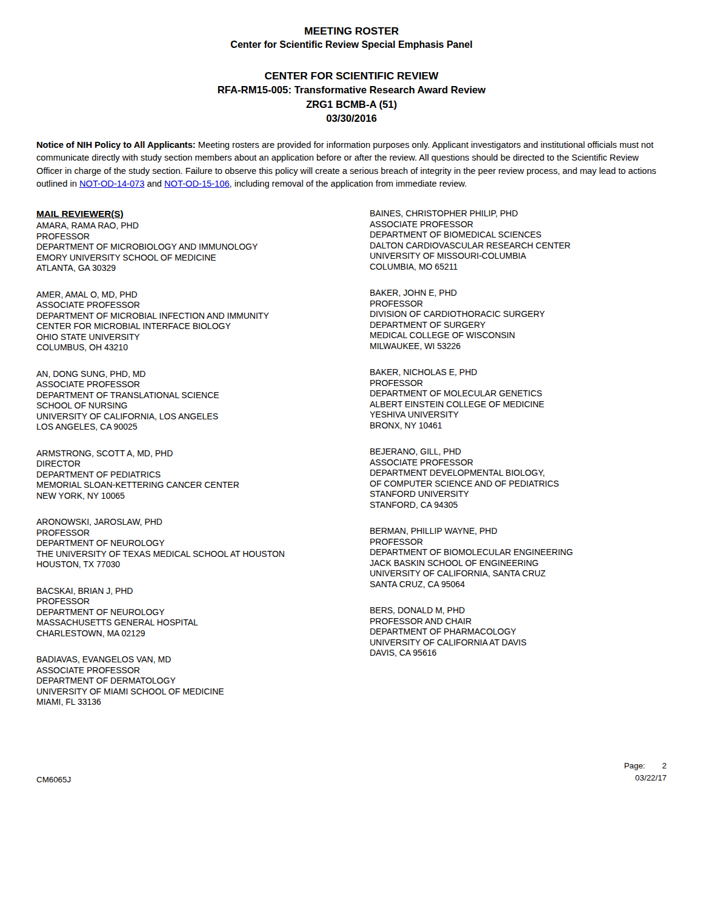MEETING ROSTER
Center for Scientific Review Special Emphasis Panel
CENTER FOR SCIENTIFIC REVIEW
RFA-RM15-005: Transformative Research Award Review
ZRG1 BCMB-A (51)
03/30/2016
Notice of NIH Policy to All Applicants: Meeting rosters are provided for information purposes only. Applicant investigators and institutional officials must not communicate directly with study section members about an application before or after the review. All questions should be directed to the Scientific Review Officer in charge of the study section. Failure to observe this policy will create a serious breach of integrity in the peer review process, and may lead to actions outlined in NOT-OD-14-073 and NOT-OD-15-106, including removal of the application from immediate review.
MAIL REVIEWER(S)
AMARA, RAMA RAO, PHD
PROFESSOR
DEPARTMENT OF MICROBIOLOGY AND IMMUNOLOGY
EMORY UNIVERSITY SCHOOL OF MEDICINE
ATLANTA, GA 30329
AMER, AMAL O, MD, PHD
ASSOCIATE PROFESSOR
DEPARTMENT OF MICROBIAL INFECTION AND IMMUNITY
CENTER FOR MICROBIAL INTERFACE BIOLOGY
OHIO STATE UNIVERSITY
COLUMBUS, OH 43210
AN, DONG SUNG, PHD, MD
ASSOCIATE PROFESSOR
DEPARTMENT OF TRANSLATIONAL SCIENCE
SCHOOL OF NURSING
UNIVERSITY OF CALIFORNIA, LOS ANGELES
LOS ANGELES, CA 90025
ARMSTRONG, SCOTT A, MD, PHD
DIRECTOR
DEPARTMENT OF PEDIATRICS
MEMORIAL SLOAN-KETTERING CANCER CENTER
NEW YORK, NY 10065
ARONOWSKI, JAROSLAW, PHD
PROFESSOR
DEPARTMENT OF NEUROLOGY
THE UNIVERSITY OF TEXAS MEDICAL SCHOOL AT HOUSTON
HOUSTON, TX 77030
BACSKAI, BRIAN J, PHD
PROFESSOR
DEPARTMENT OF NEUROLOGY
MASSACHUSETTS GENERAL HOSPITAL
CHARLESTOWN, MA 02129
BADIAVAS, EVANGELOS VAN, MD
ASSOCIATE PROFESSOR
DEPARTMENT OF DERMATOLOGY
UNIVERSITY OF MIAMI SCHOOL OF MEDICINE
MIAMI, FL 33136
BAINES, CHRISTOPHER PHILIP, PHD
ASSOCIATE PROFESSOR
DEPARTMENT OF BIOMEDICAL SCIENCES
DALTON CARDIOVASCULAR RESEARCH CENTER
UNIVERSITY OF MISSOURI-COLUMBIA
COLUMBIA, MO 65211
BAKER, JOHN E, PHD
PROFESSOR
DIVISION OF CARDIOTHORACIC SURGERY
DEPARTMENT OF SURGERY
MEDICAL COLLEGE OF WISCONSIN
MILWAUKEE, WI 53226
BAKER, NICHOLAS E, PHD
PROFESSOR
DEPARTMENT OF MOLECULAR GENETICS
ALBERT EINSTEIN COLLEGE OF MEDICINE
YESHIVA UNIVERSITY
BRONX, NY 10461
BEJERANO, GILL, PHD
ASSOCIATE PROFESSOR
DEPARTMENT DEVELOPMENTAL BIOLOGY,
OF COMPUTER SCIENCE AND OF PEDIATRICS
STANFORD UNIVERSITY
STANFORD, CA 94305
BERMAN, PHILLIP WAYNE, PHD
PROFESSOR
DEPARTMENT OF BIOMOLECULAR ENGINEERING
JACK BASKIN SCHOOL OF ENGINEERING
UNIVERSITY OF CALIFORNIA, SANTA CRUZ
SANTA CRUZ, CA 95064
BERS, DONALD M, PHD
PROFESSOR AND CHAIR
DEPARTMENT OF PHARMACOLOGY
UNIVERSITY OF CALIFORNIA AT DAVIS
DAVIS, CA 95616
CM6065J
Page: 2
03/22/17